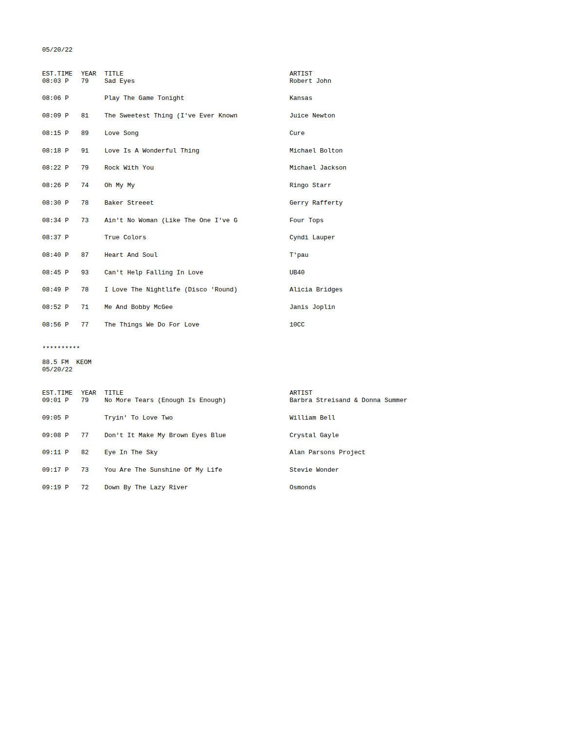05/20/22
| EST.TIME | YEAR | TITLE | ARTIST |
| 08:03 P | 79 | Sad Eyes | Robert John |
| 08:06 P | | Play The Game Tonight | Kansas |
| 08:09 P | 81 | The Sweetest Thing (I've Ever Known | Juice Newton |
| 08:15 P | 89 | Love Song | Cure |
| 08:18 P | 91 | Love Is A Wonderful Thing | Michael Bolton |
| 08:22 P | 79 | Rock With You | Michael Jackson |
| 08:26 P | 74 | Oh My My | Ringo Starr |
| 08:30 P | 78 | Baker Streeet | Gerry Rafferty |
| 08:34 P | 73 | Ain't No Woman (Like The One I've G | Four Tops |
| 08:37 P | | True Colors | Cyndi Lauper |
| 08:40 P | 87 | Heart And Soul | T'pau |
| 08:45 P | 93 | Can't Help Falling In Love | UB40 |
| 08:49 P | 78 | I Love The Nightlife (Disco 'Round) | Alicia Bridges |
| 08:52 P | 71 | Me And Bobby McGee | Janis Joplin |
| 08:56 P | 77 | The Things We Do For Love | 10CC |
**********
88.5 FM KEOM
05/20/22
| EST.TIME | YEAR | TITLE | ARTIST |
| 09:01 P | 79 | No More Tears (Enough Is Enough) | Barbra Streisand & Donna Summer |
| 09:05 P | | Tryin' To Love Two | William Bell |
| 09:08 P | 77 | Don't It Make My Brown Eyes Blue | Crystal Gayle |
| 09:11 P | 82 | Eye In The Sky | Alan Parsons Project |
| 09:17 P | 73 | You Are The Sunshine Of My Life | Stevie Wonder |
| 09:19 P | 72 | Down By The Lazy River | Osmonds |